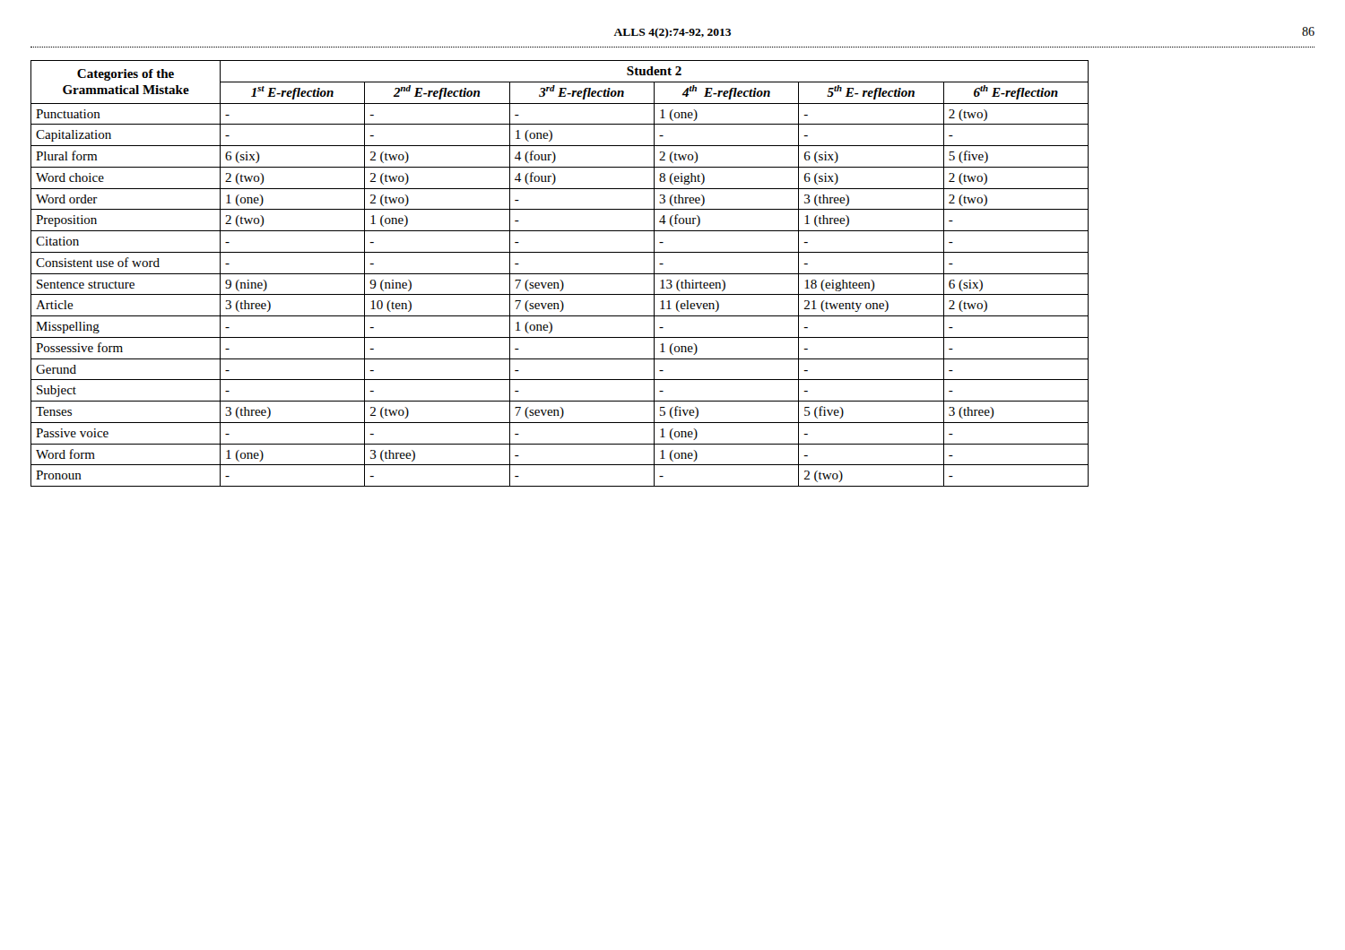ALLS 4(2):74-92, 2013 86
| Categories of the Grammatical Mistake | Student 2 |
| --- | --- |
| 1 st E-reflection | 2 nd E-reflection | 3 rd E-reflection | 4 th E-reflection | 5 th E- reflection | 6 th E-reflection |
| Punctuation | - | - | - | 1 (one) | - | 2 (two) |
| Capitalization | - | - | 1 (one) | - | - | - |
| Plural form | 6 (six) | 2 (two) | 4 (four) | 2 (two) | 6 (six) | 5 (five) |
| Word choice | 2 (two) | 2 (two) | 4 (four) | 8 (eight) | 6 (six) | 2 (two) |
| Word order | 1 (one) | 2 (two) | - | 3 (three) | 3 (three) | 2 (two) |
| Preposition | 2 (two) | 1 (one) | - | 4 (four) | 1 (three) | - |
| Citation | - | - | - | - | - | - |
| Consistent use of word | - | - | - | - | - | - |
| Sentence structure | 9 (nine) | 9 (nine) | 7 (seven) | 13 (thirteen) | 18 (eighteen) | 6 (six) |
| Article | 3 (three) | 10 (ten) | 7 (seven) | 11 (eleven) | 21 (twenty one) | 2 (two) |
| Misspelling | - | - | 1 (one) | - | - | - |
| Possessive form | - | - | - | 1 (one) | - | - |
| Gerund | - | - | - | - | - | - |
| Subject | - | - | - | - | - | - |
| Tenses | 3 (three) | 2 (two) | 7 (seven) | 5 (five) | 5 (five) | 3 (three) |
| Passive voice | - | - | - | 1 (one) | - | - |
| Word form | 1 (one) | 3 (three) | - | 1 (one) | - | - |
| Pronoun | - | - | - | - | 2 (two) | - |